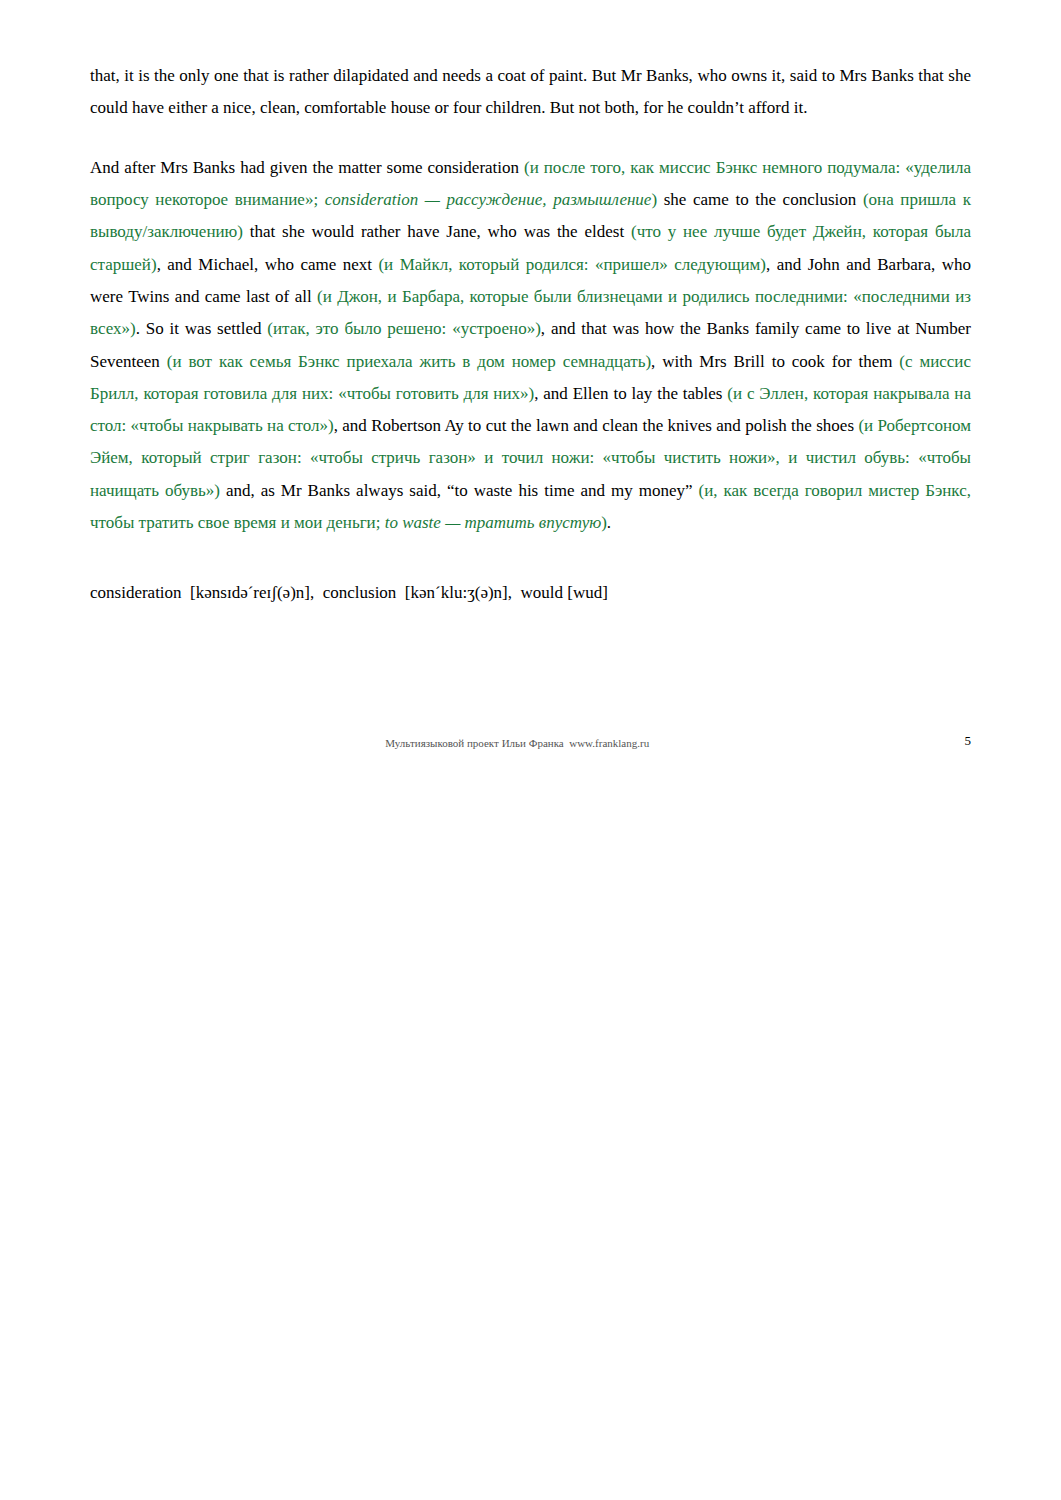that, it is the only one that is rather dilapidated and needs a coat of paint. But Mr Banks, who owns it, said to Mrs Banks that she could have either a nice, clean, comfortable house or four children. But not both, for he couldn’t afford it.
And after Mrs Banks had given the matter some consideration (и после того, как миссис Бэнкс немного подумала: «уделила вопросу некоторое внимание»; consideration — рассуждение, размышление) she came to the conclusion (она пришла к выводу/заключению) that she would rather have Jane, who was the eldest (что у нее лучше будет Джейн, которая была старшей), and Michael, who came next (и Майкл, который родился: «пришел» следующим), and John and Barbara, who were Twins and came last of all (и Джон, и Барбара, которые были близнецами и родились последними: «последними из всех»). So it was settled (итак, это было решено: «устроено»), and that was how the Banks family came to live at Number Seventeen (и вот как семья Бэнкс приехала жить в дом номер семнадцать), with Mrs Brill to cook for them (с миссис Брилл, которая готовила для них: «чтобы готовить для них»), and Ellen to lay the tables (и с Эллен, которая накрывала на стол: «чтобы накрывать на стол»), and Robertson Ay to cut the lawn and clean the knives and polish the shoes (и Робертсоном Эйем, который стриг газон: «чтобы стричь газон» и точил ножи: «чтобы чистить ножи», и чистил обувь: «чтобы начищать обувь») and, as Mr Banks always said, “to waste his time and my money” (и, как всегда говорил мистер Бэнкс, чтобы тратить свое время и мои деньги; to waste — тратить впустую).
consideration [kənsɪdə´reɪʃ(ə)n], conclusion [kən´klu:ʒ(ə)n], would [wud]
Мультиязыковой проект Ильи Франка www.franklang.ru
5